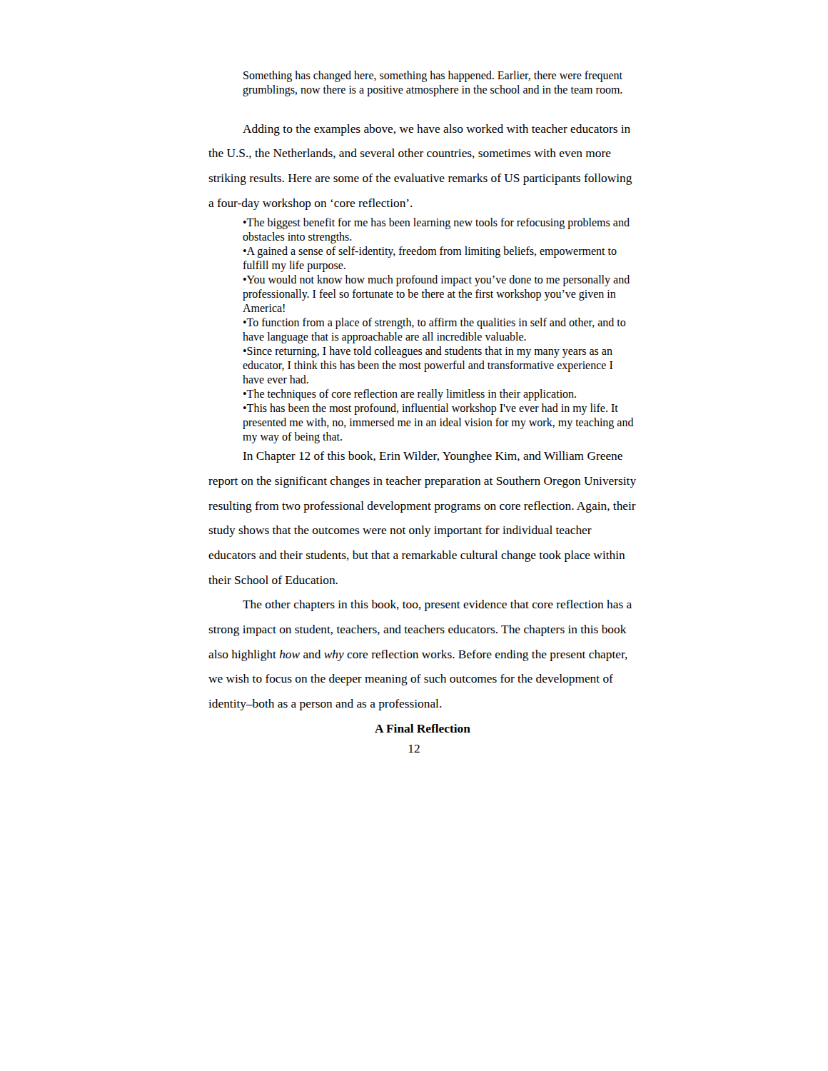Something has changed here, something has happened. Earlier, there were frequent grumblings, now there is a positive atmosphere in the school and in the team room.
Adding to the examples above, we have also worked with teacher educators in the U.S., the Netherlands, and several other countries, sometimes with even more striking results. Here are some of the evaluative remarks of US participants following a four-day workshop on ‘core reflection’.
•The biggest benefit for me has been learning new tools for refocusing problems and obstacles into strengths.
•A gained a sense of self-identity, freedom from limiting beliefs, empowerment to fulfill my life purpose.
•You would not know how much profound impact you’ve done to me personally and professionally. I feel so fortunate to be there at the first workshop you’ve given in America!
•To function from a place of strength, to affirm the qualities in self and other, and to have language that is approachable are all incredible valuable.
•Since returning, I have told colleagues and students that in my many years as an educator, I think this has been the most powerful and transformative experience I have ever had.
•The techniques of core reflection are really limitless in their application.
•This has been the most profound, influential workshop I've ever had in my life. It presented me with, no, immersed me in an ideal vision for my work, my teaching and my way of being that.
In Chapter 12 of this book, Erin Wilder, Younghee Kim, and William Greene report on the significant changes in teacher preparation at Southern Oregon University resulting from two professional development programs on core reflection. Again, their study shows that the outcomes were not only important for individual teacher educators and their students, but that a remarkable cultural change took place within their School of Education.
The other chapters in this book, too, present evidence that core reflection has a strong impact on student, teachers, and teachers educators. The chapters in this book also highlight how and why core reflection works. Before ending the present chapter, we wish to focus on the deeper meaning of such outcomes for the development of identity–both as a person and as a professional.
A Final Reflection
12